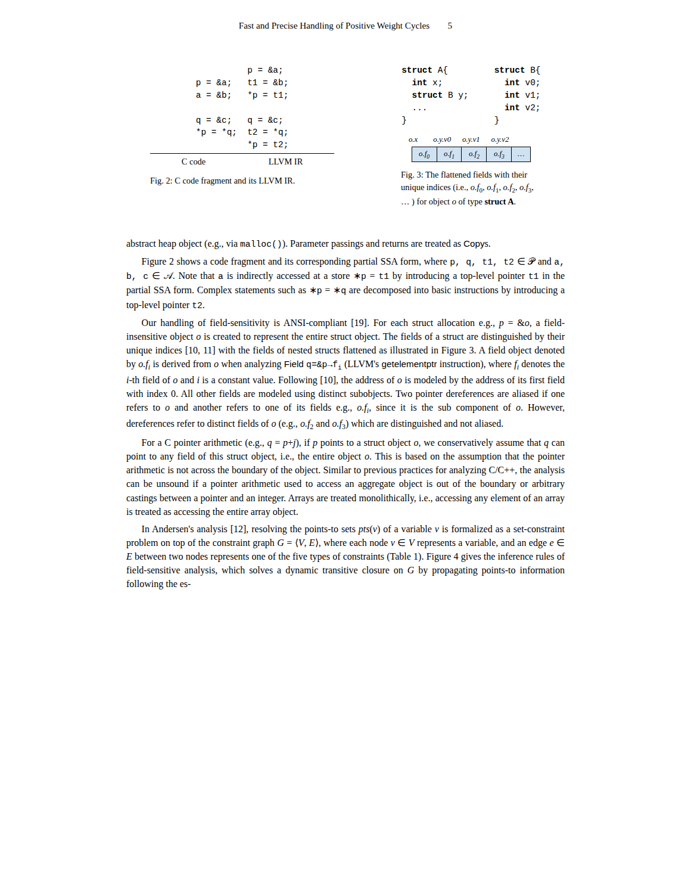Fast and Precise Handling of Positive Weight Cycles 5
| | p = &a; |
| p = &a; | t1 = &b; |
| a = &b; | *p = t1; |
| q = &c; | q = &c; |
| *p = *q; | t2 = *q; |
| | *p = t2; |
C code LLVM IR
Fig. 2: C code fragment and its LLVM IR.
struct A{
int x;
struct B y;
...
}
struct B{
int v0;
int v1;
int v2;
}
o.x o.y.v0 o.y.v1 o.y.v2
o.f0 o.f1 o.f2 o.f3…
Fig. 3: The flattened fields with their unique indices (i.e., o.f0, o.f1, o.f2, o.f3, … ) for object o of type struct A.
abstract heap object (e.g., via malloc()). Parameter passings and returns are treated as Copys.
Figure 2 shows a code fragment and its corresponding partial SSA form, where p, q, t1, t2 ∈ 𝒫 and a, b, c ∈ 𝒜. Note that a is indirectly accessed at a store ∗p = t1 by introducing a top-level pointer t1 in the partial SSA form. Complex statements such as ∗p = ∗q are decomposed into basic instructions by introducing a top-level pointer t2.
Our handling of field-sensitivity is ANSI-compliant [19]. For each struct allocation e.g., p = &o, a field-insensitive object o is created to represent the entire struct object. The fields of a struct are distinguished by their unique indices [10, 11] with the fields of nested structs flattened as illustrated in Figure 3. A field object denoted by o.fi is derived from o when analyzing Field q=&p→fi (LLVM's getelementptr instruction), where fi denotes the i-th field of o and i is a constant value. Following [10], the address of o is modeled by the address of its first field with index 0. All other fields are modeled using distinct subobjects. Two pointer dereferences are aliased if one refers to o and another refers to one of its fields e.g., o.fi, since it is the sub component of o. However, dereferences refer to distinct fields of o (e.g., o.f2 and o.f3) which are distinguished and not aliased.
For a C pointer arithmetic (e.g., q = p+j), if p points to a struct object o, we conservatively assume that q can point to any field of this struct object, i.e., the entire object o. This is based on the assumption that the pointer arithmetic is not across the boundary of the object. Similar to previous practices for analyzing C/C++, the analysis can be unsound if a pointer arithmetic used to access an aggregate object is out of the boundary or arbitrary castings between a pointer and an integer. Arrays are treated monolithically, i.e., accessing any element of an array is treated as accessing the entire array object.
In Andersen's analysis [12], resolving the points-to sets pts(v) of a variable v is formalized as a set-constraint problem on top of the constraint graph G = ⟨V, E⟩, where each node v ∈ V represents a variable, and an edge e ∈ E between two nodes represents one of the five types of constraints (Table 1). Figure 4 gives the inference rules of field-sensitive analysis, which solves a dynamic transitive closure on G by propagating points-to information following the es-